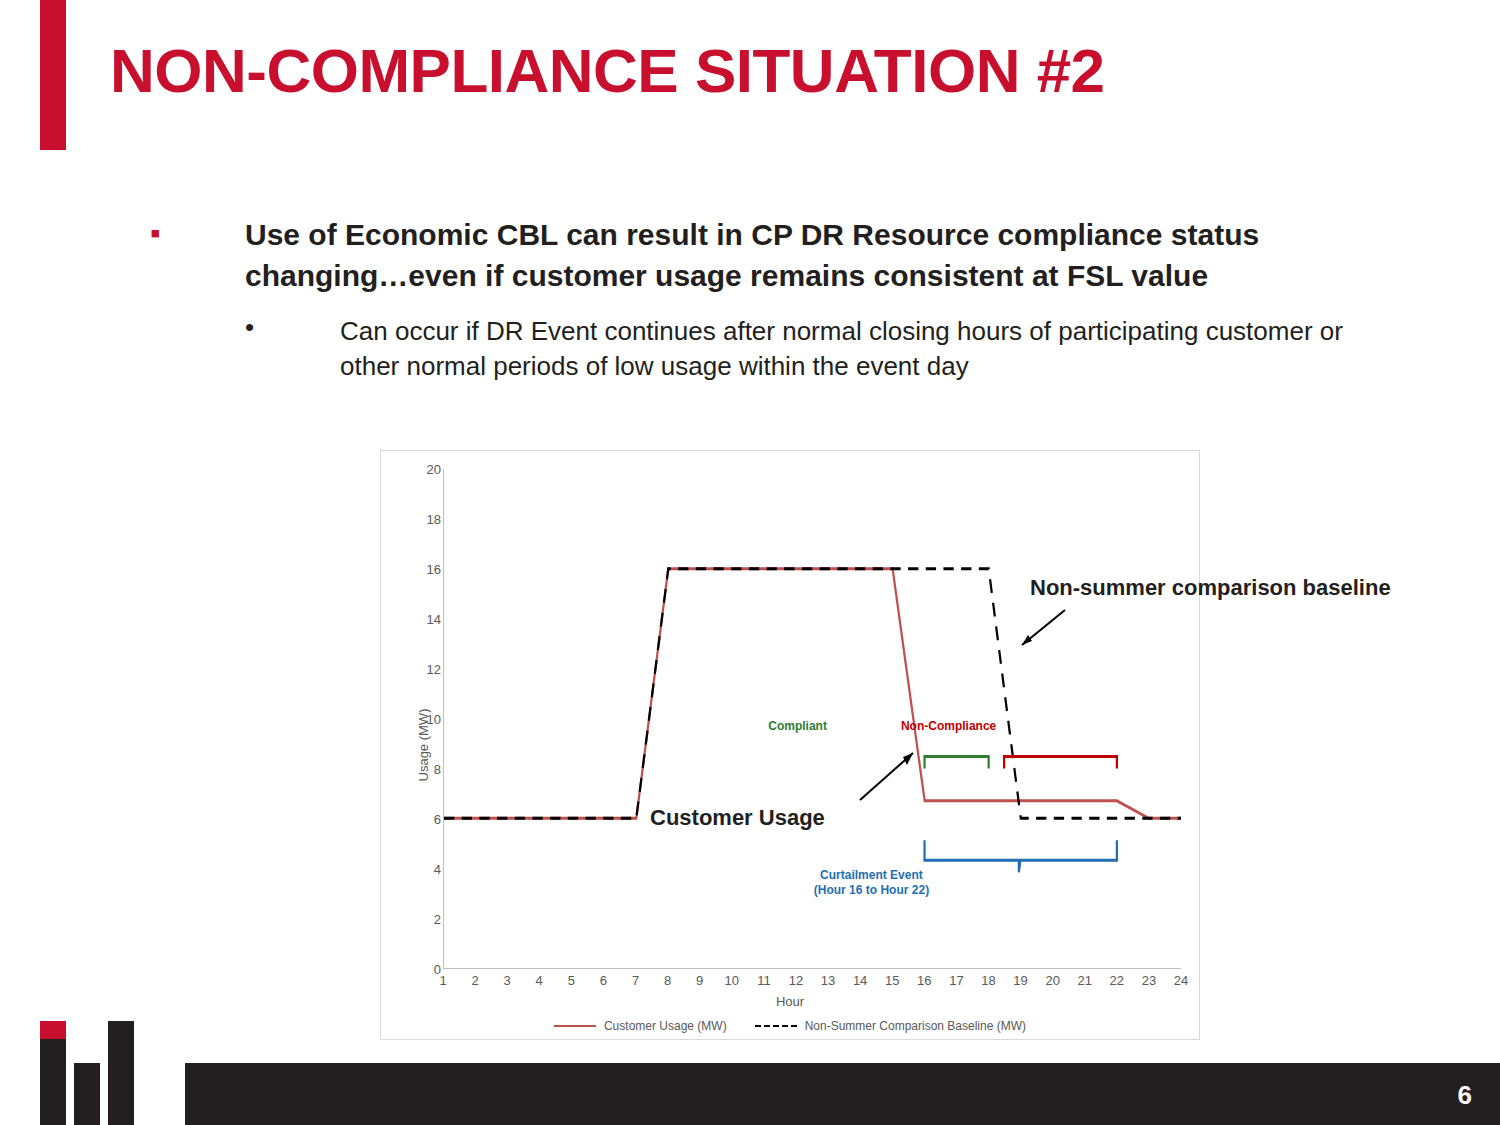NON-COMPLIANCE SITUATION #2
Use of Economic CBL can result in CP DR Resource compliance status changing…even if customer usage remains consistent at FSL value
Can occur if DR Event continues after normal closing hours of participating customer or other normal periods of low usage within the event day
Usage (MW)
20 18 16 14 12 10 8 6 4 2 0
Compliant
Non-Compliance
Curtailment Event
(Hour 16 to Hour 22)
1 2 3 4 5 6 7 8 9 10 11 12 13 14 15 16 17 18 19 20 21 22 23 24
Hour
Customer Usage (MW)
Non-Summer Comparison Baseline (MW)
Non-summer comparison baseline
Customer Usage
6